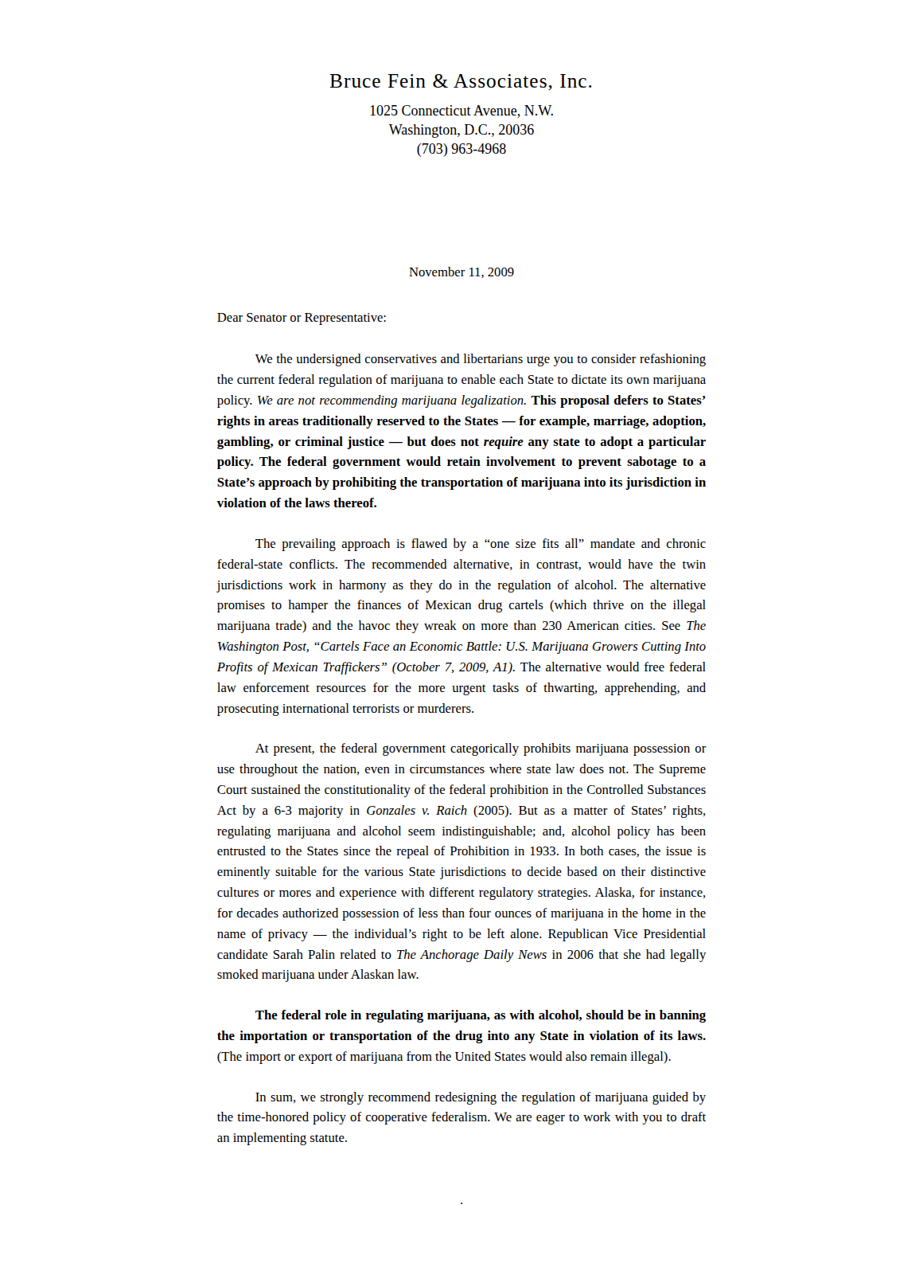Bruce Fein & Associates, Inc.
1025 Connecticut Avenue, N.W.
Washington, D.C., 20036
(703) 963-4968
November 11, 2009
Dear Senator or Representative:
We the undersigned conservatives and libertarians urge you to consider refashioning the current federal regulation of marijuana to enable each State to dictate its own marijuana policy. We are not recommending marijuana legalization. This proposal defers to States’ rights in areas traditionally reserved to the States — for example, marriage, adoption, gambling, or criminal justice — but does not require any state to adopt a particular policy. The federal government would retain involvement to prevent sabotage to a State’s approach by prohibiting the transportation of marijuana into its jurisdiction in violation of the laws thereof.
The prevailing approach is flawed by a “one size fits all” mandate and chronic federal-state conflicts. The recommended alternative, in contrast, would have the twin jurisdictions work in harmony as they do in the regulation of alcohol. The alternative promises to hamper the finances of Mexican drug cartels (which thrive on the illegal marijuana trade) and the havoc they wreak on more than 230 American cities. See The Washington Post, “Cartels Face an Economic Battle: U.S. Marijuana Growers Cutting Into Profits of Mexican Traffickers” (October 7, 2009, A1). The alternative would free federal law enforcement resources for the more urgent tasks of thwarting, apprehending, and prosecuting international terrorists or murderers.
At present, the federal government categorically prohibits marijuana possession or use throughout the nation, even in circumstances where state law does not. The Supreme Court sustained the constitutionality of the federal prohibition in the Controlled Substances Act by a 6-3 majority in Gonzales v. Raich (2005). But as a matter of States’ rights, regulating marijuana and alcohol seem indistinguishable; and, alcohol policy has been entrusted to the States since the repeal of Prohibition in 1933. In both cases, the issue is eminently suitable for the various State jurisdictions to decide based on their distinctive cultures or mores and experience with different regulatory strategies. Alaska, for instance, for decades authorized possession of less than four ounces of marijuana in the home in the name of privacy — the individual’s right to be left alone. Republican Vice Presidential candidate Sarah Palin related to The Anchorage Daily News in 2006 that she had legally smoked marijuana under Alaskan law.
The federal role in regulating marijuana, as with alcohol, should be in banning the importation or transportation of the drug into any State in violation of its laws. (The import or export of marijuana from the United States would also remain illegal).
In sum, we strongly recommend redesigning the regulation of marijuana guided by the time-honored policy of cooperative federalism. We are eager to work with you to draft an implementing statute.
.